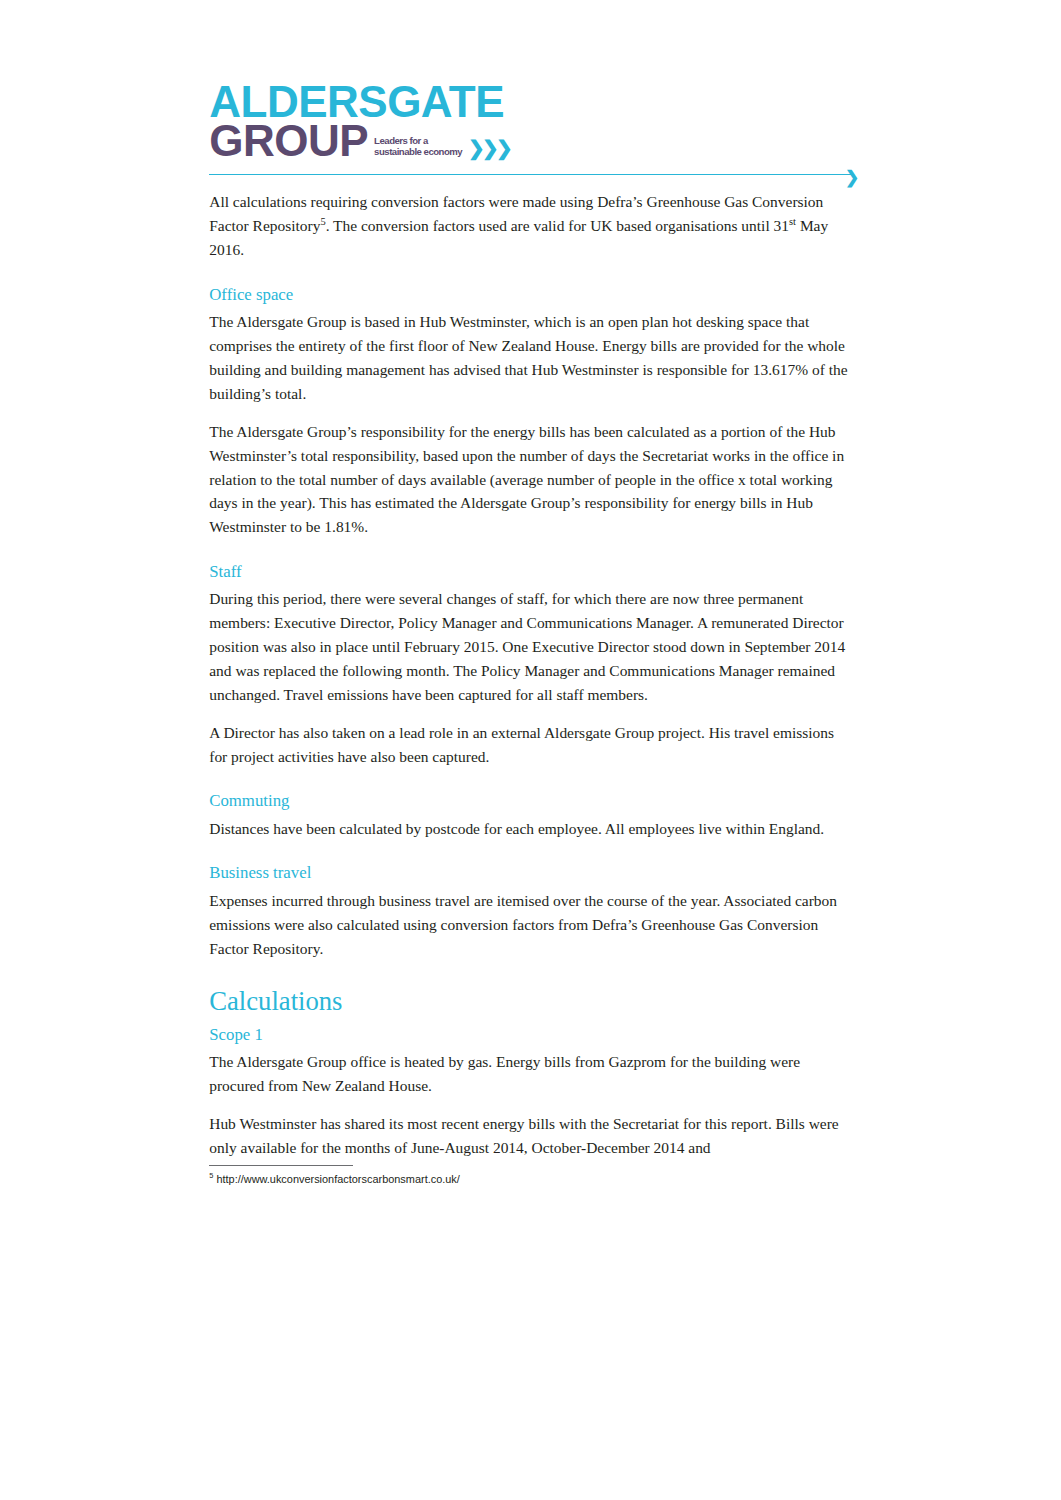ALDERSGATE GROUP Leaders for a
sustainable economy ❯❯❯
❯
All calculations requiring conversion factors were made using Defra’s Greenhouse Gas Conversion Factor Repository5. The conversion factors used are valid for UK based organisations until 31st May 2016.
Office space
The Aldersgate Group is based in Hub Westminster, which is an open plan hot desking space that comprises the entirety of the first floor of New Zealand House. Energy bills are provided for the whole building and building management has advised that Hub Westminster is responsible for 13.617% of the building’s total.
The Aldersgate Group’s responsibility for the energy bills has been calculated as a portion of the Hub Westminster’s total responsibility, based upon the number of days the Secretariat works in the office in relation to the total number of days available (average number of people in the office x total working days in the year). This has estimated the Aldersgate Group’s responsibility for energy bills in Hub Westminster to be 1.81%.
Staff
During this period, there were several changes of staff, for which there are now three permanent members: Executive Director, Policy Manager and Communications Manager. A remunerated Director position was also in place until February 2015. One Executive Director stood down in September 2014 and was replaced the following month. The Policy Manager and Communications Manager remained unchanged. Travel emissions have been captured for all staff members.
A Director has also taken on a lead role in an external Aldersgate Group project. His travel emissions for project activities have also been captured.
Commuting
Distances have been calculated by postcode for each employee. All employees live within England.
Business travel
Expenses incurred through business travel are itemised over the course of the year. Associated carbon emissions were also calculated using conversion factors from Defra’s Greenhouse Gas Conversion Factor Repository.
Calculations
Scope 1
The Aldersgate Group office is heated by gas. Energy bills from Gazprom for the building were procured from New Zealand House.
Hub Westminster has shared its most recent energy bills with the Secretariat for this report. Bills were only available for the months of June-August 2014, October-December 2014 and
5 http://www.ukconversionfactorscarbonsmart.co.uk/